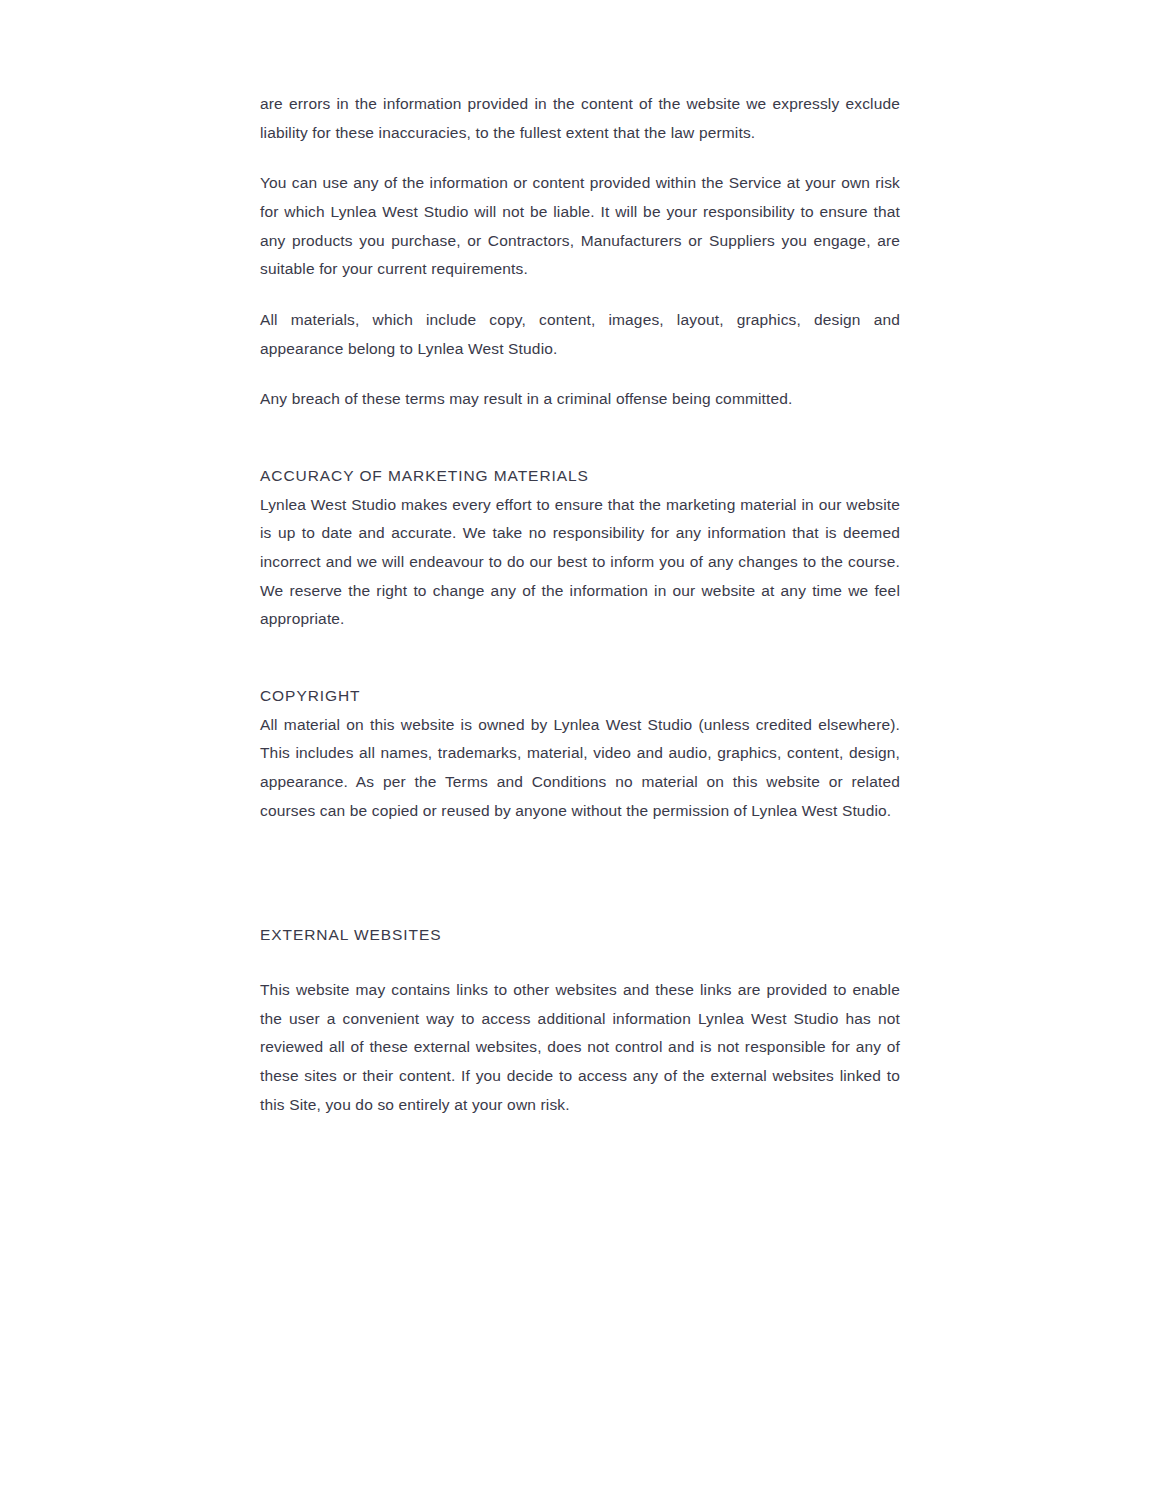are errors in the information provided in the content of the website we expressly exclude liability for these inaccuracies, to the fullest extent that the law permits.
You can use any of the information or content provided within the Service at your own risk for which Lynlea West Studio will not be liable. It will be your responsibility to ensure that any products you purchase, or Contractors, Manufacturers or Suppliers you engage, are suitable for your current requirements.
All materials, which include copy, content, images, layout, graphics, design and appearance belong to Lynlea West Studio.
Any breach of these terms may result in a criminal offense being committed.
ACCURACY OF MARKETING MATERIALS
Lynlea West Studio makes every effort to ensure that the marketing material in our website is up to date and accurate. We take no responsibility for any information that is deemed incorrect and we will endeavour to do our best to inform you of any changes to the course. We reserve the right to change any of the information in our website at any time we feel appropriate.
COPYRIGHT
All material on this website is owned by Lynlea West Studio (unless credited elsewhere). This includes all names, trademarks, material, video and audio, graphics, content, design, appearance. As per the Terms and Conditions no material on this website or related courses can be copied or reused by anyone without the permission of Lynlea West Studio.
EXTERNAL WEBSITES
This website may contains links to other websites and these links are provided to enable the user a convenient way to access additional information Lynlea West Studio has not reviewed all of these external websites, does not control and is not responsible for any of these sites or their content. If you decide to access any of the external websites linked to this Site, you do so entirely at your own risk.